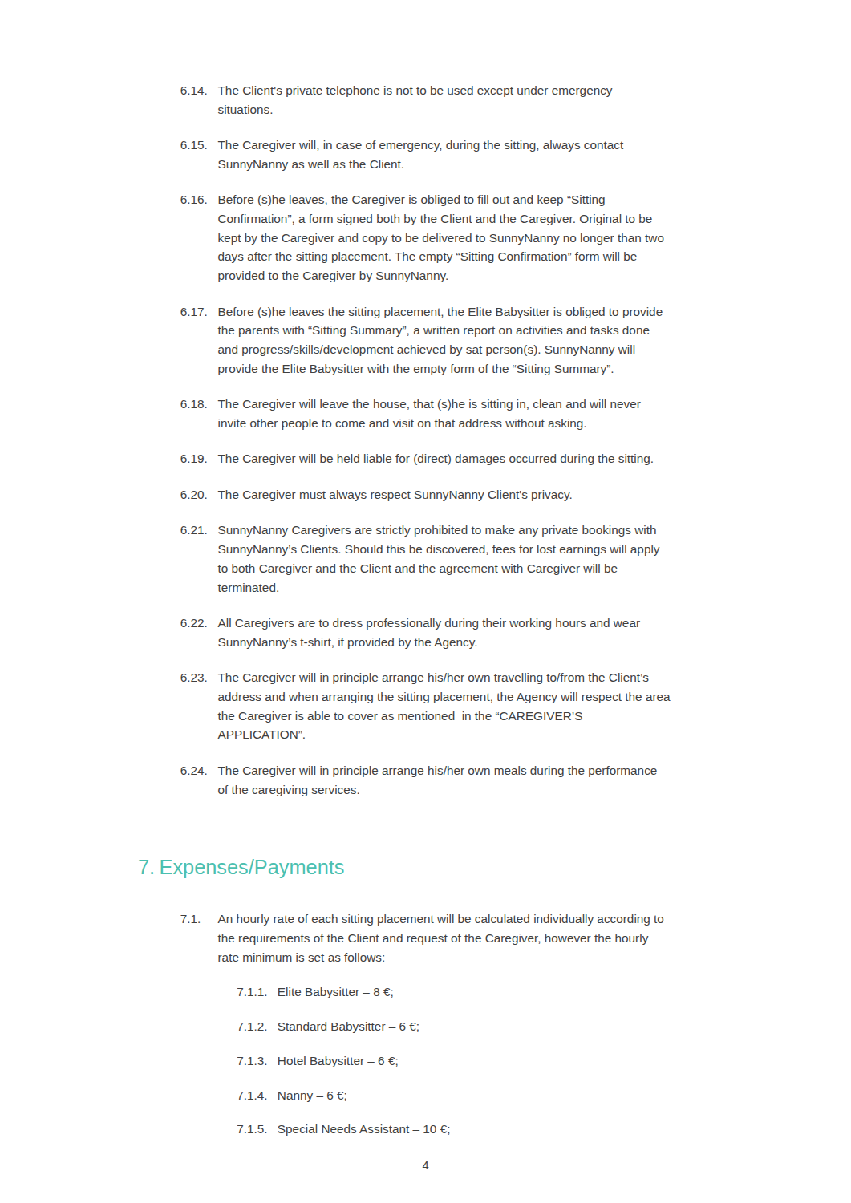6.14. The Client's private telephone is not to be used except under emergency situations.
6.15. The Caregiver will, in case of emergency, during the sitting, always contact SunnyNanny as well as the Client.
6.16. Before (s)he leaves, the Caregiver is obliged to fill out and keep “Sitting Confirmation”, a form signed both by the Client and the Caregiver. Original to be kept by the Caregiver and copy to be delivered to SunnyNanny no longer than two days after the sitting placement. The empty “Sitting Confirmation” form will be provided to the Caregiver by SunnyNanny.
6.17. Before (s)he leaves the sitting placement, the Elite Babysitter is obliged to provide the parents with “Sitting Summary”, a written report on activities and tasks done and progress/skills/development achieved by sat person(s). SunnyNanny will provide the Elite Babysitter with the empty form of the “Sitting Summary”.
6.18. The Caregiver will leave the house, that (s)he is sitting in, clean and will never invite other people to come and visit on that address without asking.
6.19. The Caregiver will be held liable for (direct) damages occurred during the sitting.
6.20. The Caregiver must always respect SunnyNanny Client's privacy.
6.21. SunnyNanny Caregivers are strictly prohibited to make any private bookings with SunnyNanny’s Clients. Should this be discovered, fees for lost earnings will apply to both Caregiver and the Client and the agreement with Caregiver will be terminated.
6.22. All Caregivers are to dress professionally during their working hours and wear SunnyNanny’s t-shirt, if provided by the Agency.
6.23. The Caregiver will in principle arrange his/her own travelling to/from the Client’s address and when arranging the sitting placement, the Agency will respect the area the Caregiver is able to cover as mentioned in the “CAREGIVER’S APPLICATION”.
6.24. The Caregiver will in principle arrange his/her own meals during the performance of the caregiving services.
7. Expenses/Payments
7.1. An hourly rate of each sitting placement will be calculated individually according to the requirements of the Client and request of the Caregiver, however the hourly rate minimum is set as follows:
7.1.1. Elite Babysitter – 8 €;
7.1.2. Standard Babysitter – 6 €;
7.1.3. Hotel Babysitter – 6 €;
7.1.4. Nanny – 6 €;
7.1.5. Special Needs Assistant – 10 €;
4